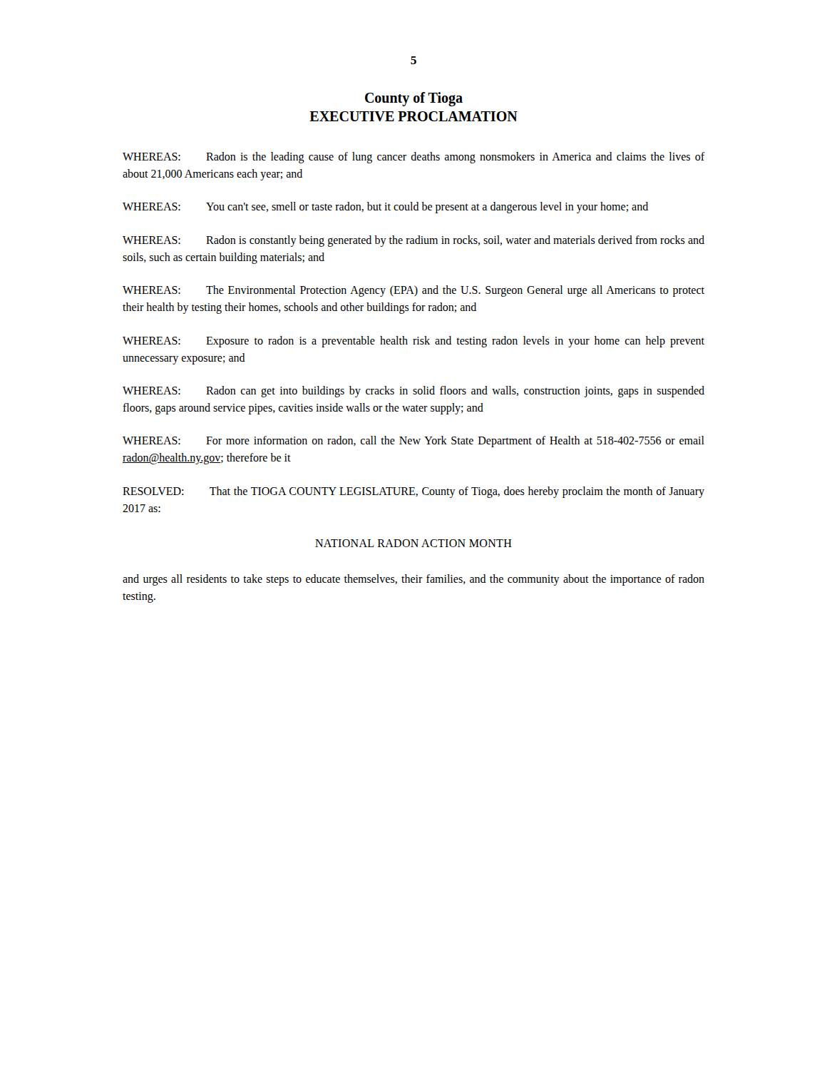5
County of Tioga EXECUTIVE PROCLAMATION
WHEREAS: Radon is the leading cause of lung cancer deaths among nonsmokers in America and claims the lives of about 21,000 Americans each year; and
WHEREAS: You can't see, smell or taste radon, but it could be present at a dangerous level in your home; and
WHEREAS: Radon is constantly being generated by the radium in rocks, soil, water and materials derived from rocks and soils, such as certain building materials; and
WHEREAS: The Environmental Protection Agency (EPA) and the U.S. Surgeon General urge all Americans to protect their health by testing their homes, schools and other buildings for radon; and
WHEREAS: Exposure to radon is a preventable health risk and testing radon levels in your home can help prevent unnecessary exposure; and
WHEREAS: Radon can get into buildings by cracks in solid floors and walls, construction joints, gaps in suspended floors, gaps around service pipes, cavities inside walls or the water supply; and
WHEREAS: For more information on radon, call the New York State Department of Health at 518-402-7556 or email radon@health.ny.gov; therefore be it
RESOLVED: That the TIOGA COUNTY LEGISLATURE, County of Tioga, does hereby proclaim the month of January 2017 as:
NATIONAL RADON ACTION MONTH
and urges all residents to take steps to educate themselves, their families, and the community about the importance of radon testing.